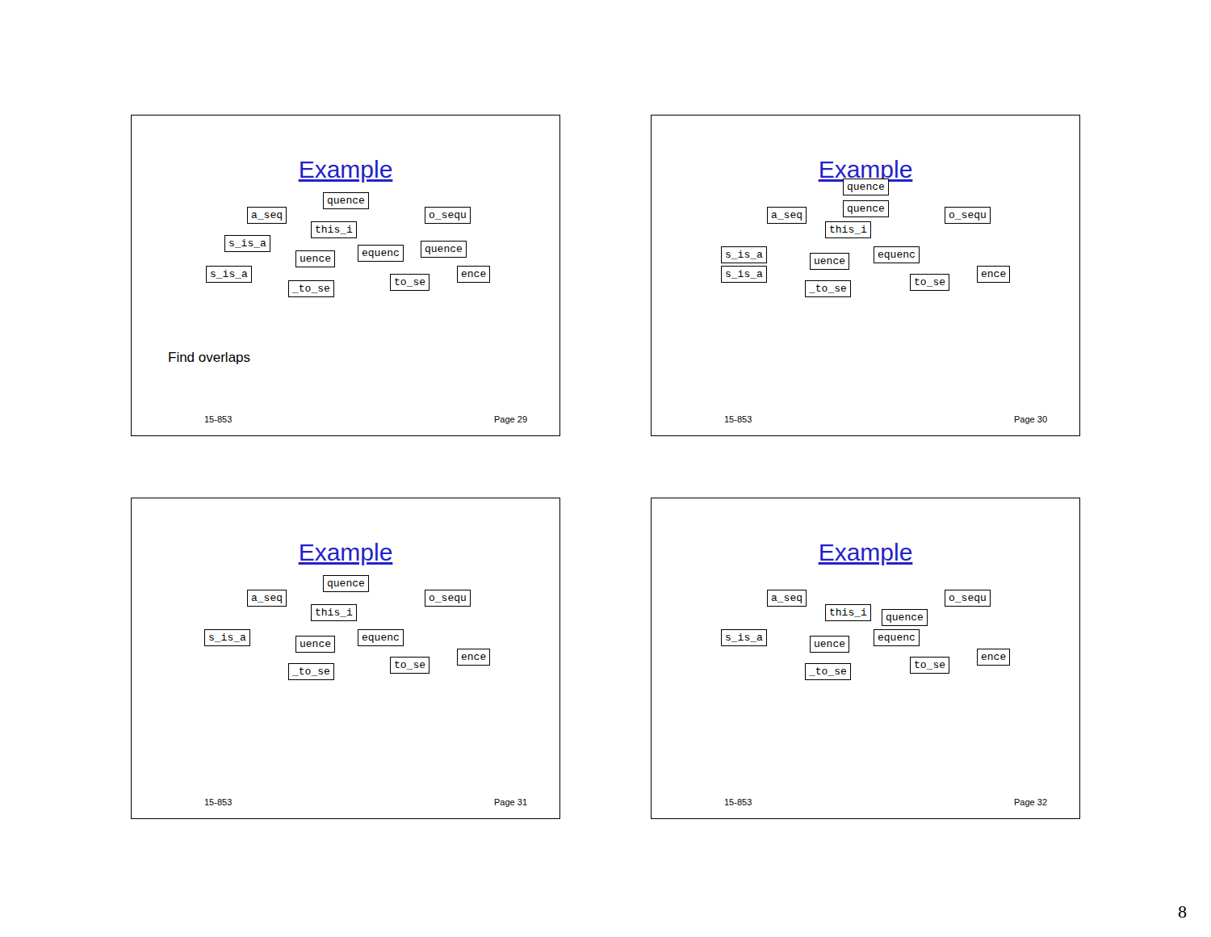Example
a_seq quence o_sequ this_i s_is_a quence uence equenc s_is_a ence to_se _to_se Find overlaps 15-853 Page 29
Example
quence quence a_seq o_sequ this_i s_is_a uence equenc s_is_a ence to_se _to_se 15-853 Page 30
Example
a_seq quence o_sequ this_i s_is_a uence equenc ence to_se _to_se 15-853 Page 31
Example
a_seq o_sequ this_i quence s_is_a uence equenc ence to_se _to_se 15-853 Page 32
8